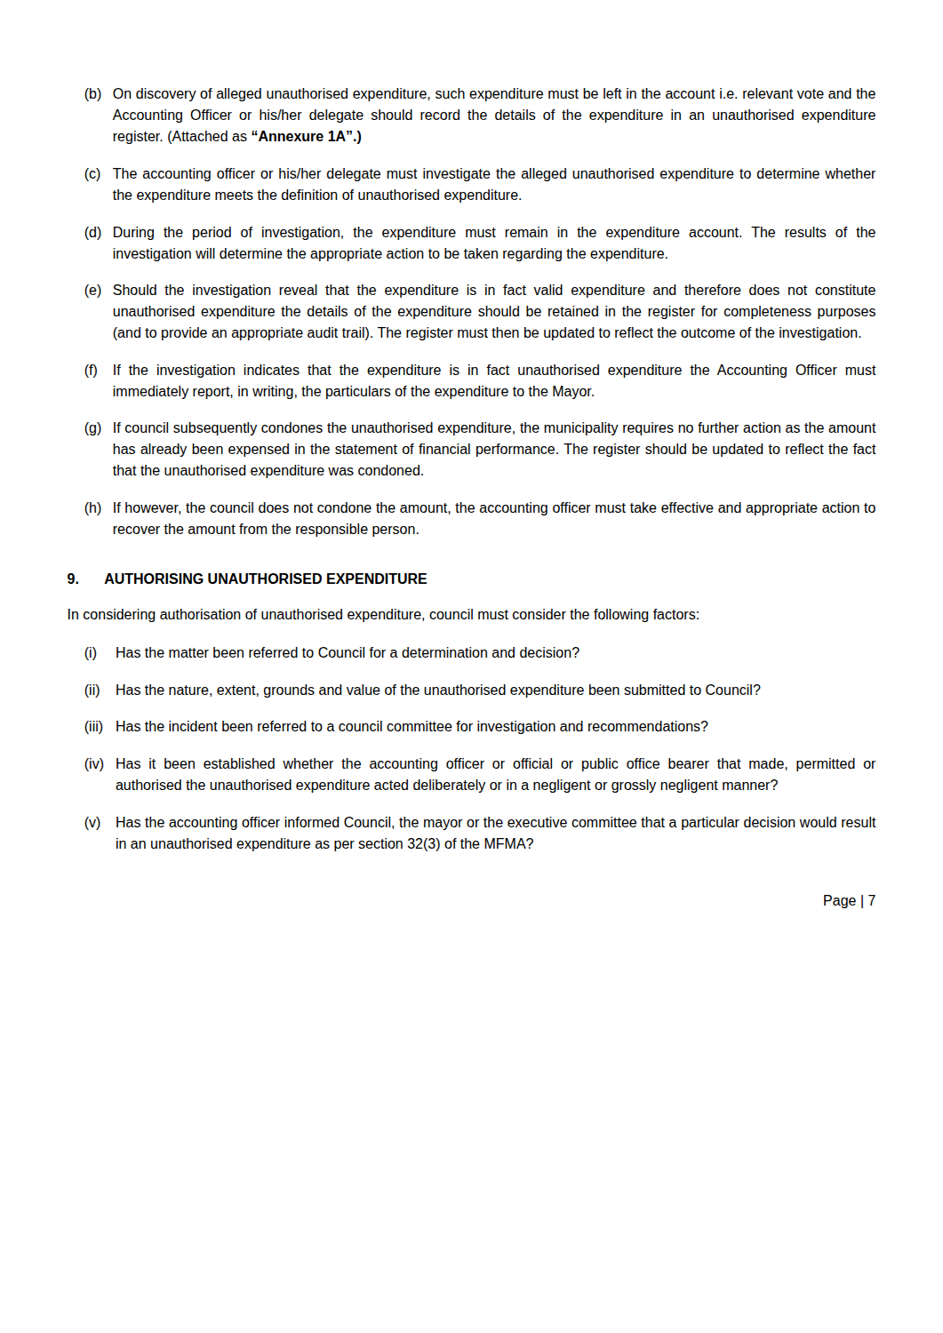(b) On discovery of alleged unauthorised expenditure, such expenditure must be left in the account i.e. relevant vote and the Accounting Officer or his/her delegate should record the details of the expenditure in an unauthorised expenditure register. (Attached as “Annexure 1A”.)
(c) The accounting officer or his/her delegate must investigate the alleged unauthorised expenditure to determine whether the expenditure meets the definition of unauthorised expenditure.
(d) During the period of investigation, the expenditure must remain in the expenditure account. The results of the investigation will determine the appropriate action to be taken regarding the expenditure.
(e) Should the investigation reveal that the expenditure is in fact valid expenditure and therefore does not constitute unauthorised expenditure the details of the expenditure should be retained in the register for completeness purposes (and to provide an appropriate audit trail). The register must then be updated to reflect the outcome of the investigation.
(f) If the investigation indicates that the expenditure is in fact unauthorised expenditure the Accounting Officer must immediately report, in writing, the particulars of the expenditure to the Mayor.
(g) If council subsequently condones the unauthorised expenditure, the municipality requires no further action as the amount has already been expensed in the statement of financial performance. The register should be updated to reflect the fact that the unauthorised expenditure was condoned.
(h) If however, the council does not condone the amount, the accounting officer must take effective and appropriate action to recover the amount from the responsible person.
9. AUTHORISING UNAUTHORISED EXPENDITURE
In considering authorisation of unauthorised expenditure, council must consider the following factors:
(i) Has the matter been referred to Council for a determination and decision?
(ii) Has the nature, extent, grounds and value of the unauthorised expenditure been submitted to Council?
(iii) Has the incident been referred to a council committee for investigation and recommendations?
(iv) Has it been established whether the accounting officer or official or public office bearer that made, permitted or authorised the unauthorised expenditure acted deliberately or in a negligent or grossly negligent manner?
(v) Has the accounting officer informed Council, the mayor or the executive committee that a particular decision would result in an unauthorised expenditure as per section 32(3) of the MFMA?
Page | 7